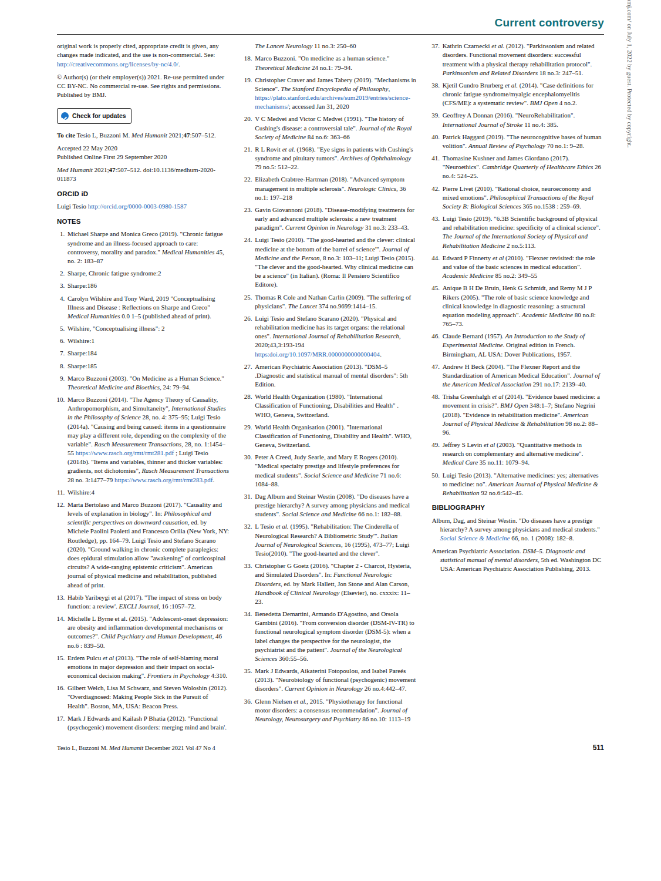Med Humanities: first published as 10.1136/medhum-2020-011873 on 29 September 2020. Downloaded from http://mh.bmj.com/ on July 1, 2022 by guest. Protected by copyright.
Current controversy
original work is properly cited, appropriate credit is given, any changes made indicated, and the use is non-commercial. See: http://creativecommons.org/licenses/by-nc/4.0/.
© Author(s) (or their employer(s)) 2021. Re-use permitted under CC BY-NC. No commercial re-use. See rights and permissions. Published by BMJ.
Check for updates
To cite Tesio L, Buzzoni M. Med Humanit 2021;47:507–512.
Accepted 22 May 2020 Published Online First 29 September 2020
Med Humanit 2021;47:507–512. doi:10.1136/medhum-2020-011873
ORCID iD
Luigi Tesio http://orcid.org/0000-0003-0980-1587
NOTES
Michael Sharpe and Monica Greco (2019). "Chronic fatigue syndrome and an illness-focused approach to care: controversy, morality and paradox." Medical Humanities 45, no. 2: 183–87
Sharpe, Chronic fatigue syndrome:2
Sharpe:186
Carolyn Wilshire and Tony Ward, 2019 "Conceptualising Illness and Disease : Reflections on Sharpe and Greco" Medical Humanities 0.0 1–5 (published ahead of print).
Wilshire, "Conceptualising illness": 2
Wilshire:1
Sharpe:184
Sharpe:185
Marco Buzzoni (2003). "On Medicine as a Human Science." Theoretical Medicine and Bioethics, 24: 79–94.
Marco Buzzoni (2014). "The Agency Theory of Causality, Anthropomorphism, and Simultaneity", International Studies in the Philosophy of Science 28, no. 4: 375–95; Luigi Tesio (2014a). "Causing and being caused: items in a questionnaire may play a different role, depending on the complexity of the variable". Rasch Measurement Transactions, 28, no. 1:1454–55 https://www.rasch.org/rmt/rmt281.pdf ; Luigi Tesio (2014b). "Items and variables, thinner and thicker variables: gradients, not dichotomies", Rasch Measurement Transactions 28 no. 3:1477–79 https://www.rasch.org/rmt/rmt283.pdf.
Wilshire:4
Marta Bertolaso and Marco Buzzoni (2017). "Causality and levels of explanation in biology". In: Philosophical and scientific perspectives on downward causation, ed. by Michele Paolini Paoletti and Francesco Orilia (New York, NY: Routledge), pp. 164–79. Luigi Tesio and Stefano Scarano (2020). "Ground walking in chronic complete paraplegics: does epidural stimulation allow "awakening" of corticospinal circuits? A wide-ranging epistemic criticism". American journal of physical medicine and rehabilitation, published ahead of print.
Habib Yaribeygi et al (2017). "The impact of stress on body function: a review'. EXCLI Journal, 16 :1057–72.
Michelle L Byrne et al. (2015). "Adolescent-onset depression: are obesity and inflammation developmental mechanisms or outcomes?". Child Psychiatry and Human Development, 46 no.6 : 839–50.
Erdem Pulcu et al (2013). "The role of self-blaming moral emotions in major depression and their impact on social-economical decision making". Frontiers in Psychology 4:310.
Gilbert Welch, Lisa M Schwarz, and Steven Woloshin (2012). "Overdiagnosed: Making People Sick in the Pursuit of Health". Boston, MA, USA: Beacon Press.
Mark J Edwards and Kailash P Bhatia (2012). "Functional (psychogenic) movement disorders: merging mind and brain'. The Lancet Neurology 11 no.3: 250–60
Marco Buzzoni. "On medicine as a human science." Theoretical Medicine 24 no.1: 79–94.
Christopher Craver and James Tabery (2019). "Mechanisms in Science". The Stanford Encyclopedia of Philosophy, https://plato.stanford.edu/archives/sum2019/entries/science-mechanisms/; accessed Jan 31, 2020
V C Medvei and Victor C Medvei (1991). "The history of Cushing's disease: a controversial tale". Journal of the Royal Society of Medicine 84 no.6: 363–66
R L Rovit et al. (1968). "Eye signs in patients with Cushing's syndrome and pituitary tumors". Archives of Ophthalmology 79 no.5: 512–22.
Elizabeth Crabtree-Hartman (2018). "Advanced symptom management in multiple sclerosis". Neurologic Clinics, 36 no.1: 197–218
Gavin Giovannoni (2018). "Disease-modifying treatments for early and advanced multiple sclerosis: a new treatment paradigm". Current Opinion in Neurology 31 no.3: 233–43.
Luigi Tesio (2010). "The good-hearted and the clever: clinical medicine at the bottom of the barrel of science'". Journal of Medicine and the Person, 8 no.3: 103–11; Luigi Tesio (2015). "The clever and the good-hearted. Why clinical medicine can be a science" (in Italian). (Roma: Il Pensiero Scientifico Editore).
Thomas R Cole and Nathan Carlin (2009). "The suffering of physicians". The Lancet 374 no.9699:1414–15.
Luigi Tesio and Stefano Scarano (2020). "Physical and rehabilitation medicine has its target organs: the relational ones". International Journal of Rehabilitation Research, 2020;43,3:193-194 https:doi.org/10.1097/MRR.0000000000000404.
American Psychiatric Association (2013). "DSM–5 .Diagnostic and statistical manual of mental disorders": 5th Edition.
World Health Organization (1980). "International Classification of Functioning, Disabilities and Health" . WHO, Geneva, Switzerland.
World Health Organisation (2001). "International Classification of Functioning, Disability and Health". WHO, Geneva, Switzerland.
Peter A Creed, Judy Searle, and Mary E Rogers (2010). "Medical specialty prestige and lifestyle preferences for medical students". Social Science and Medicine 71 no.6: 1084–88.
Dag Album and Steinar Westin (2008). "Do diseases have a prestige hierarchy? A survey among physicians and medical students". Social Science and Medicine 66 no.1: 182–88.
L Tesio et al. (1995). "Rehabilitation: The Cinderella of Neurological Research? A Bibliometric Study'". Italian Journal of Neurological Sciences, 16 (1995), 473–77; Luigi Tesio(2010). "The good-hearted and the clever".
Christopher G Goetz (2016). "Chapter 2 - Charcot, Hysteria, and Simulated Disorders". In: Functional Neurologic Disorders, ed. by Mark Hallett, Jon Stone and Alan Carson, Handbook of Clinical Neurology (Elsevier), no. cxxxix: 11–23.
Benedetta Demartini, Armando D'Agostino, and Orsola Gambini (2016). "From conversion disorder (DSM-IV-TR) to functional neurological symptom disorder (DSM-5): when a label changes the perspective for the neurologist, the psychiatrist and the patient". Journal of the Neurological Sciences 360:55–56.
Mark J Edwards, Aikaterini Fotopoulou, and Isabel Pareés (2013). "Neurobiology of functional (psychogenic) movement disorders". Current Opinion in Neurology 26 no.4:442–47.
Glenn Nielsen et al., 2015. "Physiotherapy for functional motor disorders: a consensus recommendation". Journal of Neurology, Neurosurgery and Psychiatry 86 no.10: 1113–19
Kathrin Czarnecki et al. (2012). "Parkinsonism and related disorders. Functional movement disorders: successful treatment with a physical therapy rehabilitation protocol". Parkinsonism and Related Disorders 18 no.3: 247–51.
Kjetil Gundro Brurberg et al. (2014). "Case definitions for chronic fatigue syndrome/myalgic encephalomyelitis (CFS/ME): a systematic review". BMJ Open 4 no.2.
Geoffrey A Donnan (2016). "NeuroRehabilitation". International Journal of Stroke 11 no.4: 385.
Patrick Haggard (2019). "The neurocognitive bases of human volition". Annual Review of Psychology 70 no.1: 9–28.
Thomasine Kushner and James Giordano (2017). "Neuroethics". Cambridge Quarterly of Healthcare Ethics 26 no.4: 524–25.
Pierre Livet (2010). "Rational choice, neuroeconomy and mixed emotions". Philosophical Transactions of the Royal Society B: Biological Sciences 365 no.1538 : 259–69.
Luigi Tesio (2019). "6.3B Scientific background of physical and rehabilitation medicine: specificity of a clinical science". The Journal of the International Society of Physical and Rehabilitation Medicine 2 no.5:113.
Edward P Finnerty et al (2010). "Flexner revisited: the role and value of the basic sciences in medical education". Academic Medicine 85 no.2: 349–55
Anique B H De Bruin, Henk G Schmidt, and Remy M J P Rikers (2005). "The role of basic science knowledge and clinical knowledge in diagnostic reasoning: a structural equation modeling approach". Academic Medicine 80 no.8: 765–73.
Claude Bernard (1957). An Introduction to the Study of Experimental Medicine. Original edition in French. Birmingham, AL USA: Dover Publications, 1957.
Andrew H Beck (2004). "The Flexner Report and the Standardization of American Medical Education". Journal of the American Medical Association 291 no.17: 2139–40.
Trisha Greenhalgh et al (2014). "Evidence based medicine: a movement in crisis?". BMJ Open 348:1–7; Stefano Negrini (2018). "Evidence in rehabilitation medicine". American Journal of Physical Medicine & Rehabilitation 98 no.2: 88–96.
Jeffrey S Levin et al (2003). "Quantitative methods in research on complementary and alternative medicine". Medical Care 35 no.11: 1079–94.
Luigi Tesio (2013). "Alternative medicines: yes; alternatives to medicine: no". American Journal of Physical Medicine & Rehabilitation 92 no.6:542–45.
BIBLIOGRAPHY
Album, Dag, and Steinar Westin. "Do diseases have a prestige hierarchy? A survey among physicians and medical students." Social Science & Medicine 66, no. 1 (2008): 182–8.
American Psychiatric Association. DSM–5. Diagnostic and statistical manual of mental disorders, 5th ed. Washington DC USA: American Psychiatric Association Publishing, 2013.
Tesio L, Buzzoni M. Med Humanit December 2021 Vol 47 No 4
511